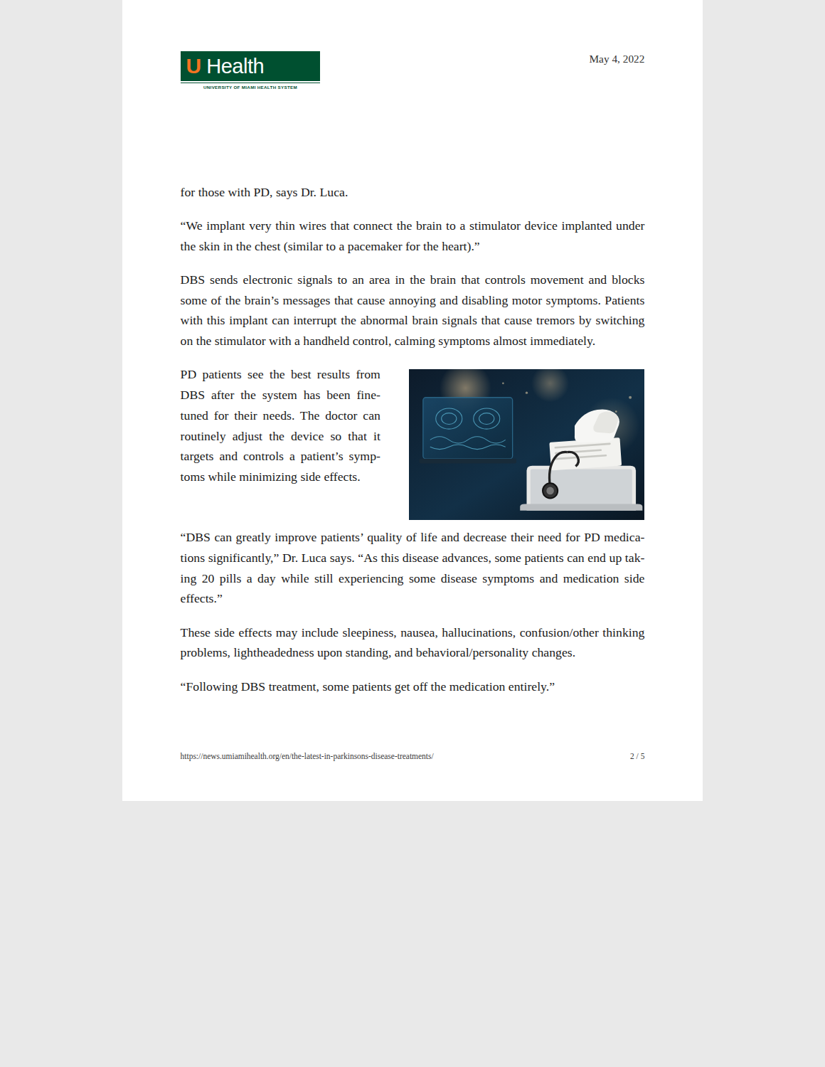U Health
University of Miami Health System
May 4, 2022
for those with PD, says Dr. Luca.
“We implant very thin wires that connect the brain to a stimulator device implanted under the skin in the chest (similar to a pacemaker for the heart).”
DBS sends electronic signals to an area in the brain that controls movement and blocks some of the brain’s messages that cause annoying and disabling motor symptoms. Patients with this implant can interrupt the abnormal brain signals that cause tremors by switching on the stimulator with a handheld control, calming symptoms almost immediately.
PD patients see the best results from DBS after the system has been fine-tuned for their needs. The doctor can routinely adjust the device so that it targets and controls a patient’s symptoms while minimizing side effects.
“DBS can greatly improve patients’ quality of life and decrease their need for PD medications significantly,” Dr. Luca says. “As this disease advances, some patients can end up taking 20 pills a day while still experiencing some disease symptoms and medication side effects.”
These side effects may include sleepiness, nausea, hallucinations, confusion/other thinking problems, lightheadedness upon standing, and behavioral/personality changes.
“Following DBS treatment, some patients get off the medication entirely.”
https://news.umiamihealth.org/en/the-latest-in-parkinsons-disease-treatments/ 2 / 5